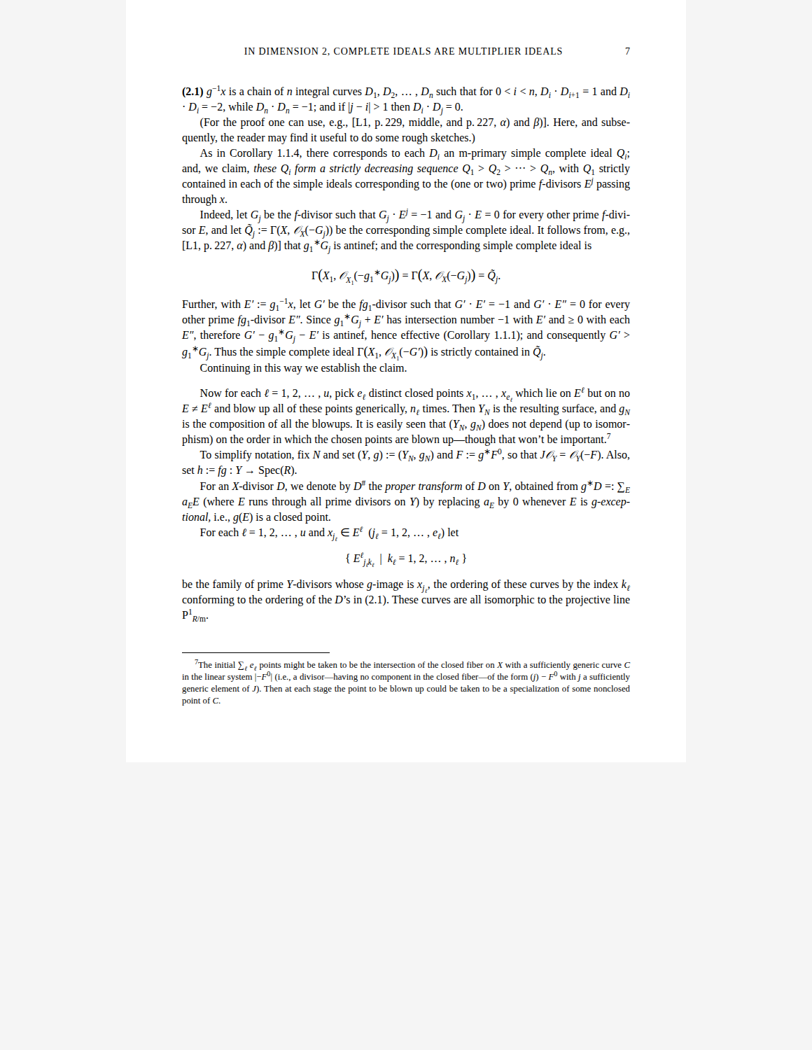IN DIMENSION 2, COMPLETE IDEALS ARE MULTIPLIER IDEALS 7
(2.1) g−1x is a chain of n integral curves D1, D2, … , Dn such that for 0 < i < n, Di · Di+1 = 1 and Di · Di = −2, while Dn · Dn = −1; and if |j − i| > 1 then Di · Dj = 0.
(For the proof one can use, e.g., [L1, p. 229, middle, and p. 227, α) and β)]. Here, and subsequently, the reader may find it useful to do some rough sketches.)
As in Corollary 1.1.4, there corresponds to each Di an m-primary simple complete ideal Qi; and, we claim, these Qi form a strictly decreasing sequence Q1 > Q2 > ··· > Qn, with Q1 strictly contained in each of the simple ideals corresponding to the (one or two) prime f-divisors Ej passing through x.
Indeed, let Gj be the f-divisor such that Gj · Ej = −1 and Gj · E = 0 for every other prime f-divisor E, and let Q̃j := Γ(X, 𝒪X(−Gj)) be the corresponding simple complete ideal. It follows from, e.g., [L1, p. 227, α) and β)] that g1∗Gj is antinef; and the corresponding simple complete ideal is
Γ(X1, 𝒪X1(−g1∗Gj)) = Γ(X, 𝒪X(−Gj)) = Q̃j.
Further, with E′ := g1−1x, let G′ be the fg1-divisor such that G′ · E′ = −1 and G′ · E″ = 0 for every other prime fg1-divisor E″. Since g1∗Gj + E′ has intersection number −1 with E′ and ≥ 0 with each E″, therefore G′ − g1∗Gj − E′ is antinef, hence effective (Corollary 1.1.1); and consequently G′ > g1∗Gj. Thus the simple complete ideal Γ(X1, 𝒪X1(−G′)) is strictly contained in Q̃j.
Continuing in this way we establish the claim.
Now for each ℓ = 1, 2, … , u, pick eℓ distinct closed points x1, … , xeℓ which lie on Eℓ but on no E ≠ Eℓ and blow up all of these points generically, nℓ times. Then YN is the resulting surface, and gN is the composition of all the blowups. It is easily seen that (YN, gN) does not depend (up to isomorphism) on the order in which the chosen points are blown up—though that won’t be important.7
To simplify notation, fix N and set (Y, g) := (YN, gN) and F := g∗F0, so that J𝒪Y = 𝒪Y(−F). Also, set h := fg : Y → Spec(R).
For an X-divisor D, we denote by D# the proper transform of D on Y, obtained from g∗D =: ∑E aEE (where E runs through all prime divisors on Y) by replacing aE by 0 whenever E is g-exceptional, i.e., g(E) is a closed point.
For each ℓ = 1, 2, … , u and xjℓ ∈ Eℓ (jℓ = 1, 2, … , eℓ) let
{ Eℓjℓkℓ | kℓ = 1, 2, … , nℓ }
be the family of prime Y-divisors whose g-image is xjℓ, the ordering of these curves by the index kℓ conforming to the ordering of the D’s in (2.1). These curves are all isomorphic to the projective line P1R/m.
7The initial ∑ℓ eℓ points might be taken to be the intersection of the closed fiber on X with a sufficiently generic curve C in the linear system |−F0| (i.e., a divisor—having no component in the closed fiber—of the form (j) − F0 with j a sufficiently generic element of J). Then at each stage the point to be blown up could be taken to be a specialization of some nonclosed point of C.